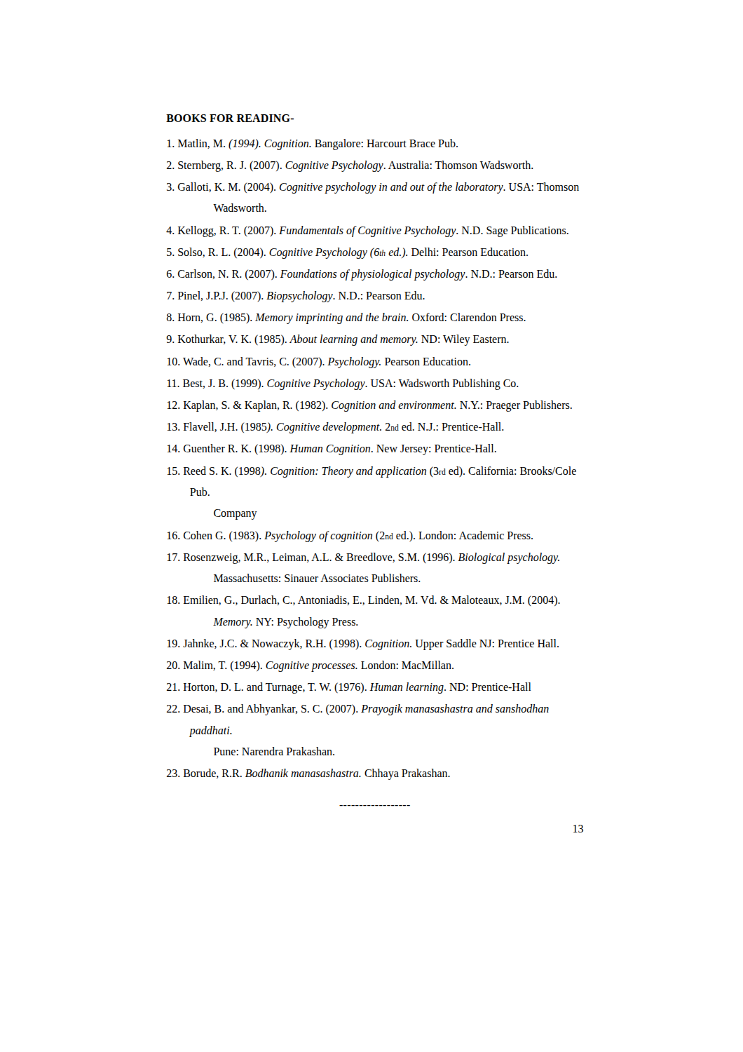BOOKS FOR READING-
1. Matlin, M. (1994). Cognition. Bangalore: Harcourt Brace Pub.
2. Sternberg, R. J. (2007). Cognitive Psychology. Australia: Thomson Wadsworth.
3. Galloti, K. M. (2004). Cognitive psychology in and out of the laboratory. USA: Thomson Wadsworth.
4. Kellogg, R. T. (2007). Fundamentals of Cognitive Psychology. N.D. Sage Publications.
5. Solso, R. L. (2004). Cognitive Psychology (6th ed.). Delhi: Pearson Education.
6. Carlson, N. R. (2007). Foundations of physiological psychology. N.D.: Pearson Edu.
7. Pinel, J.P.J. (2007). Biopsychology. N.D.: Pearson Edu.
8. Horn, G. (1985). Memory imprinting and the brain. Oxford: Clarendon Press.
9. Kothurkar, V. K. (1985). About learning and memory. ND: Wiley Eastern.
10. Wade, C. and Tavris, C. (2007). Psychology. Pearson Education.
11. Best, J. B. (1999). Cognitive Psychology. USA: Wadsworth Publishing Co.
12. Kaplan, S. & Kaplan, R. (1982). Cognition and environment. N.Y.: Praeger Publishers.
13. Flavell, J.H. (1985). Cognitive development. 2nd ed. N.J.: Prentice-Hall.
14. Guenther R. K. (1998). Human Cognition. New Jersey: Prentice-Hall.
15. Reed S. K. (1998). Cognition: Theory and application (3rd ed). California: Brooks/Cole Pub. Company
16. Cohen G. (1983). Psychology of cognition (2nd ed.). London: Academic Press.
17. Rosenzweig, M.R., Leiman, A.L. & Breedlove, S.M. (1996). Biological psychology. Massachusetts: Sinauer Associates Publishers.
18. Emilien, G., Durlach, C., Antoniadis, E., Linden, M. Vd. & Maloteaux, J.M. (2004). Memory. NY: Psychology Press.
19. Jahnke, J.C. & Nowaczyk, R.H. (1998). Cognition. Upper Saddle NJ: Prentice Hall.
20. Malim, T. (1994). Cognitive processes. London: MacMillan.
21. Horton, D. L. and Turnage, T. W. (1976). Human learning. ND: Prentice-Hall
22. Desai, B. and Abhyankar, S. C. (2007). Prayogik manasashastra and sanshodhan paddhati. Pune: Narendra Prakashan.
23. Borude, R.R. Bodhanik manasashastra. Chhaya Prakashan.
------------------
13